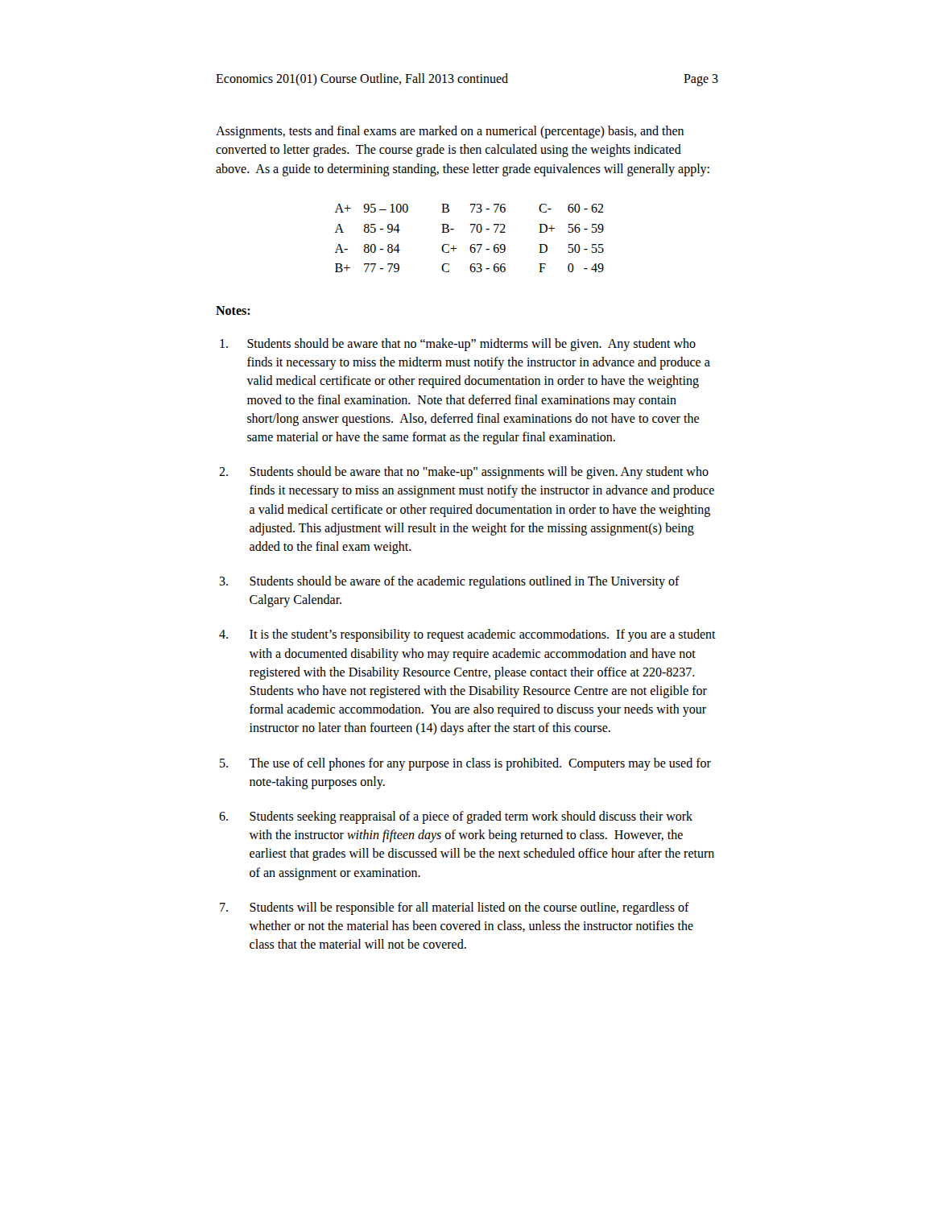Economics 201(01) Course Outline, Fall 2013 continued Page 3
Assignments, tests and final exams are marked on a numerical (percentage) basis, and then converted to letter grades. The course grade is then calculated using the weights indicated above. As a guide to determining standing, these letter grade equivalences will generally apply:
| A+ | 95 – 100 | B | 73 - 76 | C- | 60 - 62 |
| A | 85 - 94 | B- | 70 - 72 | D+ | 56 - 59 |
| A- | 80 - 84 | C+ | 67 - 69 | D | 50 - 55 |
| B+ | 77 - 79 | C | 63 - 66 | F | 0 - 49 |
Notes:
1. Students should be aware that no “make-up” midterms will be given. Any student who finds it necessary to miss the midterm must notify the instructor in advance and produce a valid medical certificate or other required documentation in order to have the weighting moved to the final examination. Note that deferred final examinations may contain short/long answer questions. Also, deferred final examinations do not have to cover the same material or have the same format as the regular final examination.
2. Students should be aware that no "make-up" assignments will be given. Any student who finds it necessary to miss an assignment must notify the instructor in advance and produce a valid medical certificate or other required documentation in order to have the weighting adjusted. This adjustment will result in the weight for the missing assignment(s) being added to the final exam weight.
3. Students should be aware of the academic regulations outlined in The University of Calgary Calendar.
4. It is the student’s responsibility to request academic accommodations. If you are a student with a documented disability who may require academic accommodation and have not registered with the Disability Resource Centre, please contact their office at 220-8237. Students who have not registered with the Disability Resource Centre are not eligible for formal academic accommodation. You are also required to discuss your needs with your instructor no later than fourteen (14) days after the start of this course.
5. The use of cell phones for any purpose in class is prohibited. Computers may be used for note-taking purposes only.
6. Students seeking reappraisal of a piece of graded term work should discuss their work with the instructor within fifteen days of work being returned to class. However, the earliest that grades will be discussed will be the next scheduled office hour after the return of an assignment or examination.
7. Students will be responsible for all material listed on the course outline, regardless of whether or not the material has been covered in class, unless the instructor notifies the class that the material will not be covered.